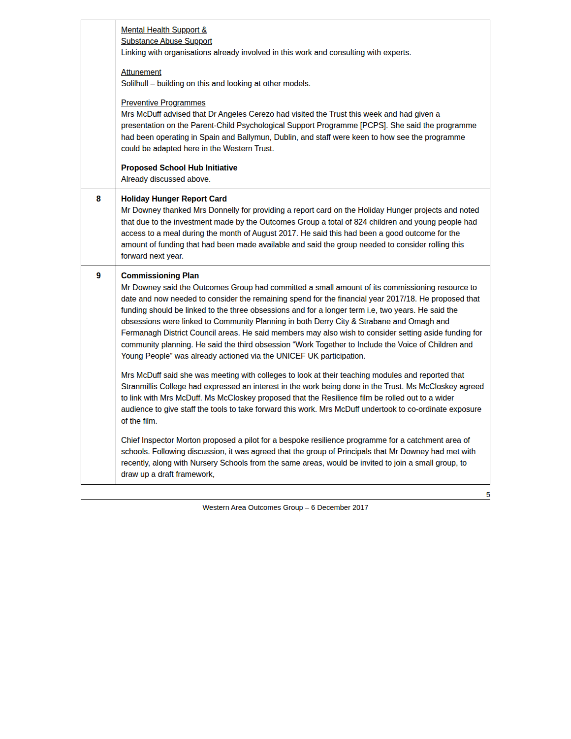| | Mental Health Support & Substance Abuse Support Linking with organisations already involved in this work and consulting with experts. Attunement Solilhull – building on this and looking at other models. Preventive Programmes Mrs McDuff advised that Dr Angeles Cerezo had visited the Trust this week and had given a presentation on the Parent-Child Psychological Support Programme [PCPS]. She said the programme had been operating in Spain and Ballymun, Dublin, and staff were keen to how see the programme could be adapted here in the Western Trust. Proposed School Hub Initiative Already discussed above. |
| 8 | Holiday Hunger Report Card Mr Downey thanked Mrs Donnelly for providing a report card on the Holiday Hunger projects and noted that due to the investment made by the Outcomes Group a total of 824 children and young people had access to a meal during the month of August 2017. He said this had been a good outcome for the amount of funding that had been made available and said the group needed to consider rolling this forward next year. |
| 9 | Commissioning Plan Mr Downey said the Outcomes Group had committed a small amount of its commissioning resource to date and now needed to consider the remaining spend for the financial year 2017/18. He proposed that funding should be linked to the three obsessions and for a longer term i.e, two years. He said the obsessions were linked to Community Planning in both Derry City & Strabane and Omagh and Fermanagh District Council areas. He said members may also wish to consider setting aside funding for community planning. He said the third obsession “Work Together to Include the Voice of Children and Young People” was already actioned via the UNICEF UK participation. Mrs McDuff said she was meeting with colleges to look at their teaching modules and reported that Stranmillis College had expressed an interest in the work being done in the Trust. Ms McCloskey agreed to link with Mrs McDuff. Ms McCloskey proposed that the Resilience film be rolled out to a wider audience to give staff the tools to take forward this work. Mrs McDuff undertook to co-ordinate exposure of the film. Chief Inspector Morton proposed a pilot for a bespoke resilience programme for a catchment area of schools. Following discussion, it was agreed that the group of Principals that Mr Downey had met with recently, along with Nursery Schools from the same areas, would be invited to join a small group, to draw up a draft framework, |
5 Western Area Outcomes Group – 6 December 2017